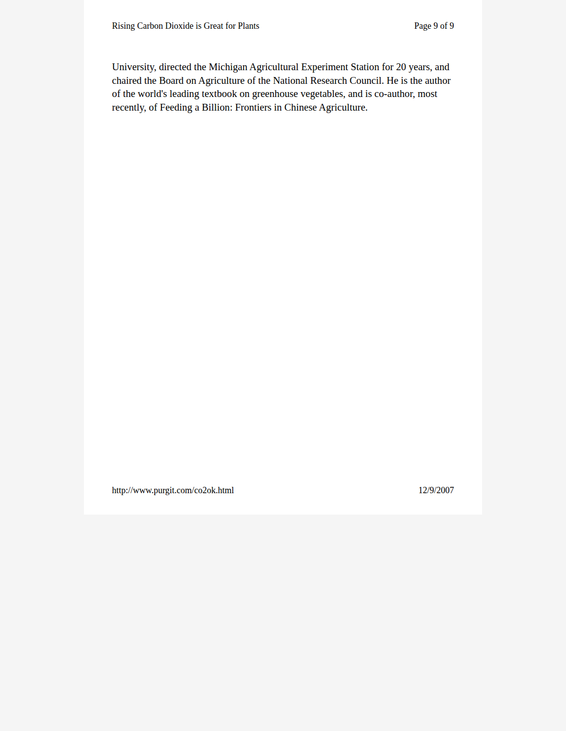Rising Carbon Dioxide is Great for Plants Page 9 of 9
University, directed the Michigan Agricultural Experiment Station for 20 years, and chaired the Board on Agriculture of the National Research Council. He is the author of the world's leading textbook on greenhouse vegetables, and is co-author, most recently, of Feeding a Billion: Frontiers in Chinese Agriculture.
http://www.purgit.com/co2ok.html 12/9/2007